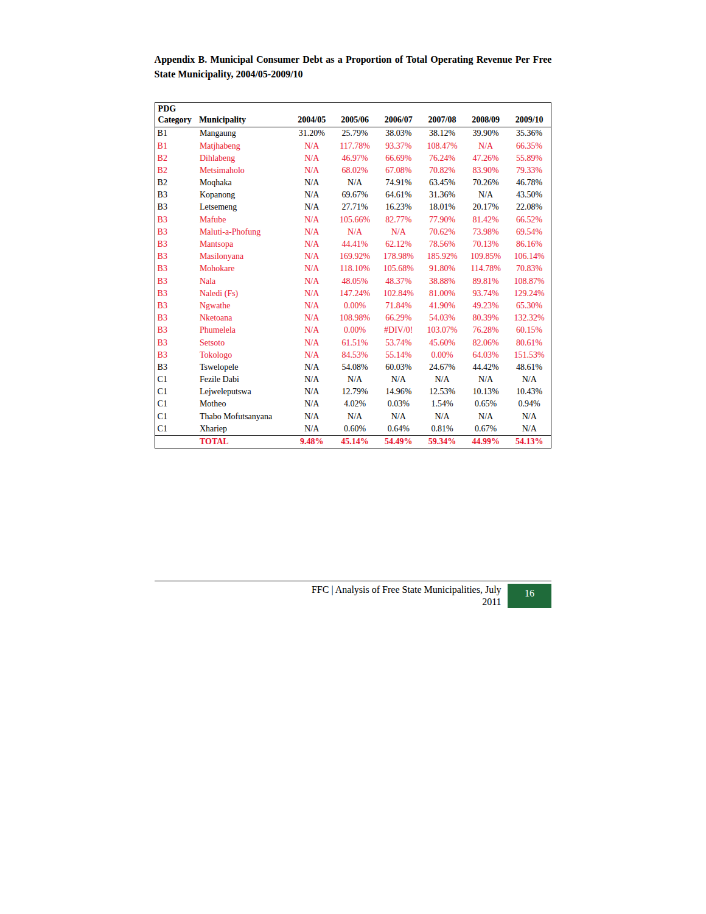Appendix B. Municipal Consumer Debt as a Proportion of Total Operating Revenue Per Free State Municipality, 2004/05-2009/10
| PDG Category | Municipality | 2004/05 | 2005/06 | 2006/07 | 2007/08 | 2008/09 | 2009/10 |
| --- | --- | --- | --- | --- | --- | --- | --- |
| B1 | Mangaung | 31.20% | 25.79% | 38.03% | 38.12% | 39.90% | 35.36% |
| B1 | Matjhabeng | N/A | 117.78% | 93.37% | 108.47% | N/A | 66.35% |
| B2 | Dihlabeng | N/A | 46.97% | 66.69% | 76.24% | 47.26% | 55.89% |
| B2 | Metsimaholo | N/A | 68.02% | 67.08% | 70.82% | 83.90% | 79.33% |
| B2 | Moqhaka | N/A | N/A | 74.91% | 63.45% | 70.26% | 46.78% |
| B3 | Kopanong | N/A | 69.67% | 64.61% | 31.36% | N/A | 43.50% |
| B3 | Letsemeng | N/A | 27.71% | 16.23% | 18.01% | 20.17% | 22.08% |
| B3 | Mafube | N/A | 105.66% | 82.77% | 77.90% | 81.42% | 66.52% |
| B3 | Maluti-a-Phofung | N/A | N/A | N/A | 70.62% | 73.98% | 69.54% |
| B3 | Mantsopa | N/A | 44.41% | 62.12% | 78.56% | 70.13% | 86.16% |
| B3 | Masilonyana | N/A | 169.92% | 178.98% | 185.92% | 109.85% | 106.14% |
| B3 | Mohokare | N/A | 118.10% | 105.68% | 91.80% | 114.78% | 70.83% |
| B3 | Nala | N/A | 48.05% | 48.37% | 38.88% | 89.81% | 108.87% |
| B3 | Naledi (Fs) | N/A | 147.24% | 102.84% | 81.00% | 93.74% | 129.24% |
| B3 | Ngwathe | N/A | 0.00% | 71.84% | 41.90% | 49.23% | 65.30% |
| B3 | Nketoana | N/A | 108.98% | 66.29% | 54.03% | 80.39% | 132.32% |
| B3 | Phumelela | N/A | 0.00% | #DIV/0! | 103.07% | 76.28% | 60.15% |
| B3 | Setsoto | N/A | 61.51% | 53.74% | 45.60% | 82.06% | 80.61% |
| B3 | Tokologo | N/A | 84.53% | 55.14% | 0.00% | 64.03% | 151.53% |
| B3 | Tswelopele | N/A | 54.08% | 60.03% | 24.67% | 44.42% | 48.61% |
| C1 | Fezile Dabi | N/A | N/A | N/A | N/A | N/A | N/A |
| C1 | Lejweleputswa | N/A | 12.79% | 14.96% | 12.53% | 10.13% | 10.43% |
| C1 | Motheo | N/A | 4.02% | 0.03% | 1.54% | 0.65% | 0.94% |
| C1 | Thabo Mofutsanyana | N/A | N/A | N/A | N/A | N/A | N/A |
| C1 | Xhariep | N/A | 0.60% | 0.64% | 0.81% | 0.67% | N/A |
| | TOTAL | 9.48% | 45.14% | 54.49% | 59.34% | 44.99% | 54.13% |
FFC | Analysis of Free State Municipalities, July
2011
16